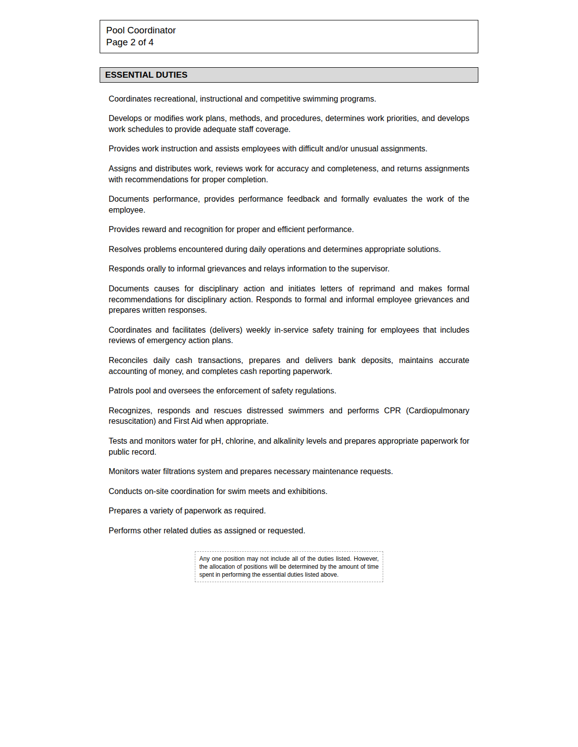Pool Coordinator
Page 2 of 4
ESSENTIAL DUTIES
Coordinates recreational, instructional and competitive swimming programs.
Develops or modifies work plans, methods, and procedures, determines work priorities, and develops work schedules to provide adequate staff coverage.
Provides work instruction and assists employees with difficult and/or unusual assignments.
Assigns and distributes work, reviews work for accuracy and completeness, and returns assignments with recommendations for proper completion.
Documents performance, provides performance feedback and formally evaluates the work of the employee.
Provides reward and recognition for proper and efficient performance.
Resolves problems encountered during daily operations and determines appropriate solutions.
Responds orally to informal grievances and relays information to the supervisor.
Documents causes for disciplinary action and initiates letters of reprimand and makes formal recommendations for disciplinary action. Responds to formal and informal employee grievances and prepares written responses.
Coordinates and facilitates (delivers) weekly in-service safety training for employees that includes reviews of emergency action plans.
Reconciles daily cash transactions, prepares and delivers bank deposits, maintains accurate accounting of money, and completes cash reporting paperwork.
Patrols pool and oversees the enforcement of safety regulations.
Recognizes, responds and rescues distressed swimmers and performs CPR (Cardiopulmonary resuscitation) and First Aid when appropriate.
Tests and monitors water for pH, chlorine, and alkalinity levels and prepares appropriate paperwork for public record.
Monitors water filtrations system and prepares necessary maintenance requests.
Conducts on-site coordination for swim meets and exhibitions.
Prepares a variety of paperwork as required.
Performs other related duties as assigned or requested.
Any one position may not include all of the duties listed. However, the allocation of positions will be determined by the amount of time spent in performing the essential duties listed above.